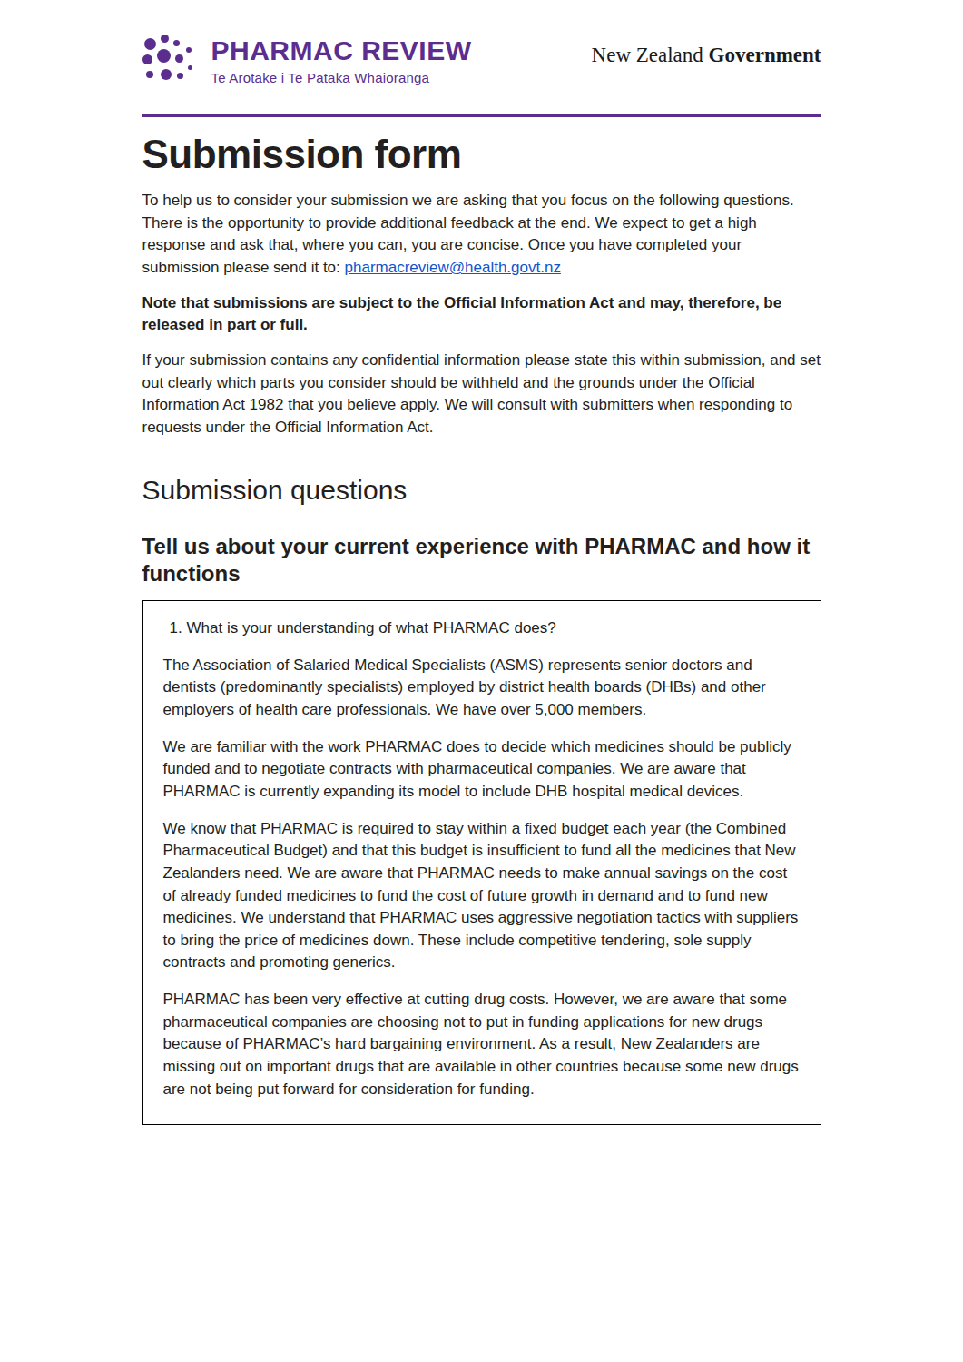PHARMAC REVIEW
Te Arotake i Te Pātaka Whaioranga
New Zealand Government
Submission form
To help us to consider your submission we are asking that you focus on the following questions. There is the opportunity to provide additional feedback at the end. We expect to get a high response and ask that, where you can, you are concise. Once you have completed your submission please send it to: pharmacreview@health.govt.nz
Note that submissions are subject to the Official Information Act and may, therefore, be released in part or full.
If your submission contains any confidential information please state this within submission, and set out clearly which parts you consider should be withheld and the grounds under the Official Information Act 1982 that you believe apply. We will consult with submitters when responding to requests under the Official Information Act.
Submission questions
Tell us about your current experience with PHARMAC and how it functions
What is your understanding of what PHARMAC does?
The Association of Salaried Medical Specialists (ASMS) represents senior doctors and dentists (predominantly specialists) employed by district health boards (DHBs) and other employers of health care professionals. We have over 5,000 members.
We are familiar with the work PHARMAC does to decide which medicines should be publicly funded and to negotiate contracts with pharmaceutical companies. We are aware that PHARMAC is currently expanding its model to include DHB hospital medical devices.
We know that PHARMAC is required to stay within a fixed budget each year (the Combined Pharmaceutical Budget) and that this budget is insufficient to fund all the medicines that New Zealanders need. We are aware that PHARMAC needs to make annual savings on the cost of already funded medicines to fund the cost of future growth in demand and to fund new medicines. We understand that PHARMAC uses aggressive negotiation tactics with suppliers to bring the price of medicines down. These include competitive tendering, sole supply contracts and promoting generics.
PHARMAC has been very effective at cutting drug costs. However, we are aware that some pharmaceutical companies are choosing not to put in funding applications for new drugs because of PHARMAC’s hard bargaining environment. As a result, New Zealanders are missing out on important drugs that are available in other countries because some new drugs are not being put forward for consideration for funding.